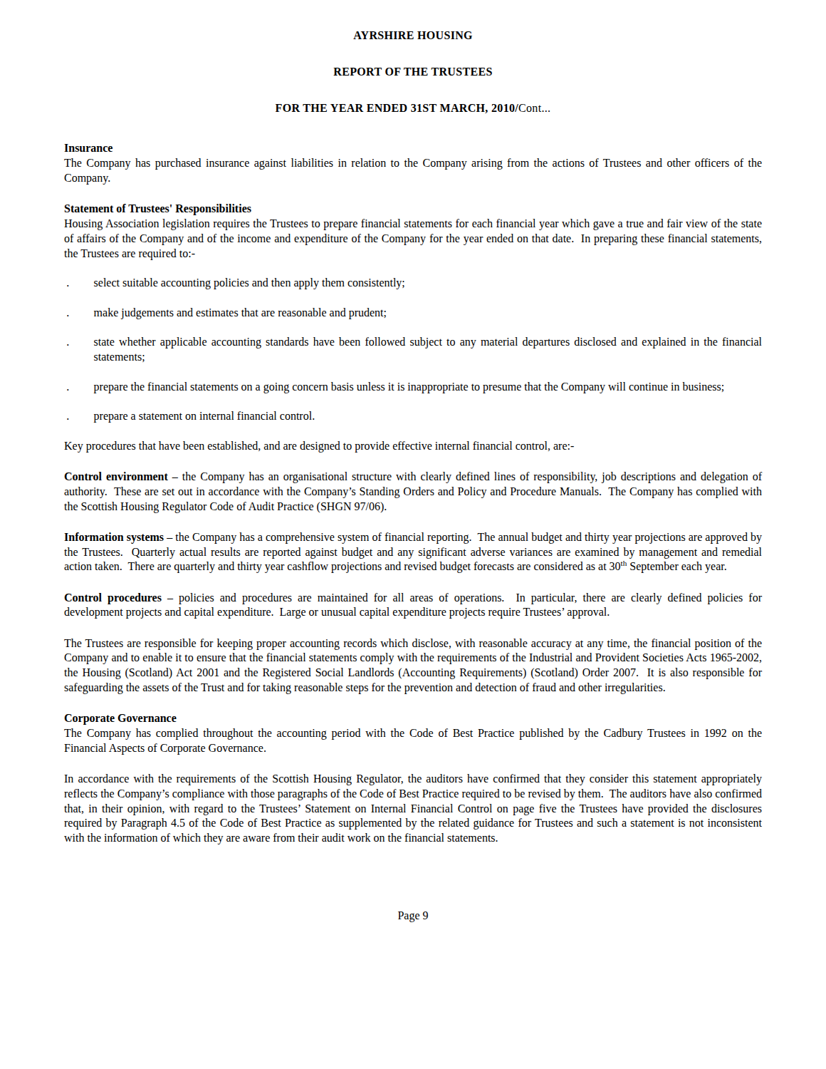AYRSHIRE HOUSING
REPORT OF THE TRUSTEES
FOR THE YEAR ENDED 31ST MARCH, 2010/Cont...
Insurance
The Company has purchased insurance against liabilities in relation to the Company arising from the actions of Trustees and other officers of the Company.
Statement of Trustees' Responsibilities
Housing Association legislation requires the Trustees to prepare financial statements for each financial year which gave a true and fair view of the state of affairs of the Company and of the income and expenditure of the Company for the year ended on that date. In preparing these financial statements, the Trustees are required to:-
select suitable accounting policies and then apply them consistently;
make judgements and estimates that are reasonable and prudent;
state whether applicable accounting standards have been followed subject to any material departures disclosed and explained in the financial statements;
prepare the financial statements on a going concern basis unless it is inappropriate to presume that the Company will continue in business;
prepare a statement on internal financial control.
Key procedures that have been established, and are designed to provide effective internal financial control, are:-
Control environment – the Company has an organisational structure with clearly defined lines of responsibility, job descriptions and delegation of authority. These are set out in accordance with the Company’s Standing Orders and Policy and Procedure Manuals. The Company has complied with the Scottish Housing Regulator Code of Audit Practice (SHGN 97/06).
Information systems – the Company has a comprehensive system of financial reporting. The annual budget and thirty year projections are approved by the Trustees. Quarterly actual results are reported against budget and any significant adverse variances are examined by management and remedial action taken. There are quarterly and thirty year cashflow projections and revised budget forecasts are considered as at 30th September each year.
Control procedures – policies and procedures are maintained for all areas of operations. In particular, there are clearly defined policies for development projects and capital expenditure. Large or unusual capital expenditure projects require Trustees’ approval.
The Trustees are responsible for keeping proper accounting records which disclose, with reasonable accuracy at any time, the financial position of the Company and to enable it to ensure that the financial statements comply with the requirements of the Industrial and Provident Societies Acts 1965-2002, the Housing (Scotland) Act 2001 and the Registered Social Landlords (Accounting Requirements) (Scotland) Order 2007. It is also responsible for safeguarding the assets of the Trust and for taking reasonable steps for the prevention and detection of fraud and other irregularities.
Corporate Governance
The Company has complied throughout the accounting period with the Code of Best Practice published by the Cadbury Trustees in 1992 on the Financial Aspects of Corporate Governance.
In accordance with the requirements of the Scottish Housing Regulator, the auditors have confirmed that they consider this statement appropriately reflects the Company’s compliance with those paragraphs of the Code of Best Practice required to be revised by them. The auditors have also confirmed that, in their opinion, with regard to the Trustees’ Statement on Internal Financial Control on page five the Trustees have provided the disclosures required by Paragraph 4.5 of the Code of Best Practice as supplemented by the related guidance for Trustees and such a statement is not inconsistent with the information of which they are aware from their audit work on the financial statements.
Page 9